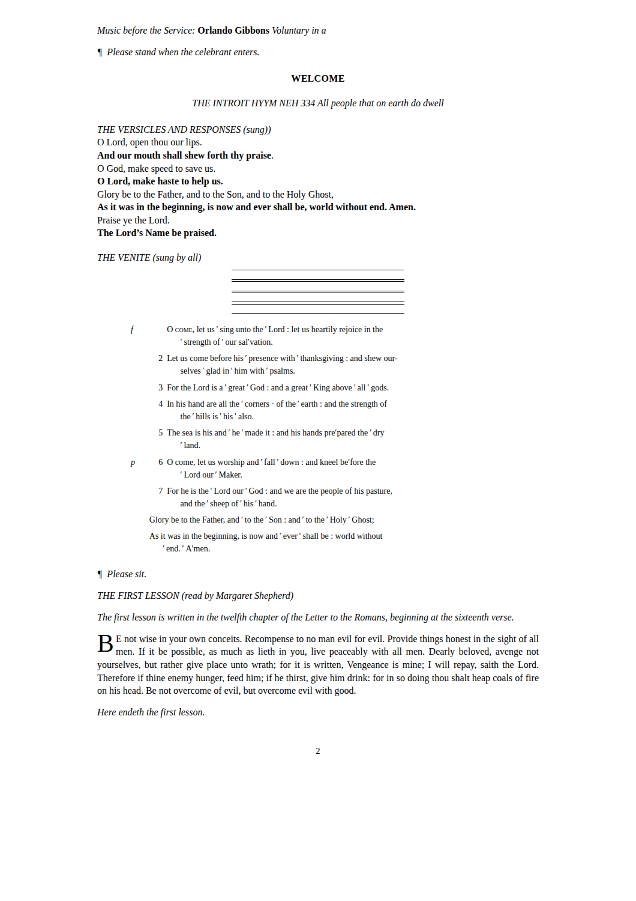Music before the Service: Orlando Gibbons Voluntary in a
¶ Please stand when the celebrant enters.
WELCOME
THE INTROIT HYYM NEH 334 All people that on earth do dwell
THE VERSICLES AND RESPONSES (sung))
O Lord, open thou our lips.
And our mouth shall shew forth thy praise.
O God, make speed to save us.
O Lord, make haste to help us.
Glory be to the Father, and to the Son, and to the Holy Ghost,
As it was in the beginning, is now and ever shall be, world without end. Amen.
Praise ye the Lord.
The Lord’s Name be praised.
THE VENITE (sung by all)
f
O come, let us ′ sing unto the ′ Lord : let us heartily rejoice in the ′ strength of ′ our sal′vation.
2
Let us come before his ′ presence with ′ thanksgiving : and shew our- selves ′ glad in ′ him with ′ psalms.
3
For the Lord is a ′ great ′ God : and a great ′ King above ′ all ′ gods.
4
In his hand are all the ′ corners · of the ′ earth : and the strength of the ′ hills is ′ his ′ also.
5
The sea is his and ′ he ′ made it : and his hands pre′pared the ′ dry ′ land.
p
6
O come, let us worship and ′ fall ′ down : and kneel be′fore the ′ Lord our ′ Maker.
7
For he is the ′ Lord our ′ God : and we are the people of his pasture, and the ′ sheep of ′ his ′ hand.
Glory be to the Father, and ′ to the ′ Son : and ′ to the ′ Holy ′ Ghost;
As it was in the beginning, is now and ′ ever ′ shall be : world without ′ end. ′ A′men.
¶ Please sit.
THE FIRST LESSON (read by Margaret Shepherd)
The first lesson is written in the twelfth chapter of the Letter to the Romans, beginning at the sixteenth verse.
BE not wise in your own conceits. Recompense to no man evil for evil. Provide things honest in the sight of all men. If it be possible, as much as lieth in you, live peaceably with all men. Dearly beloved, avenge not yourselves, but rather give place unto wrath; for it is written, Vengeance is mine; I will repay, saith the Lord. Therefore if thine enemy hunger, feed him; if he thirst, give him drink: for in so doing thou shalt heap coals of fire on his head. Be not overcome of evil, but overcome evil with good.
Here endeth the first lesson.
2